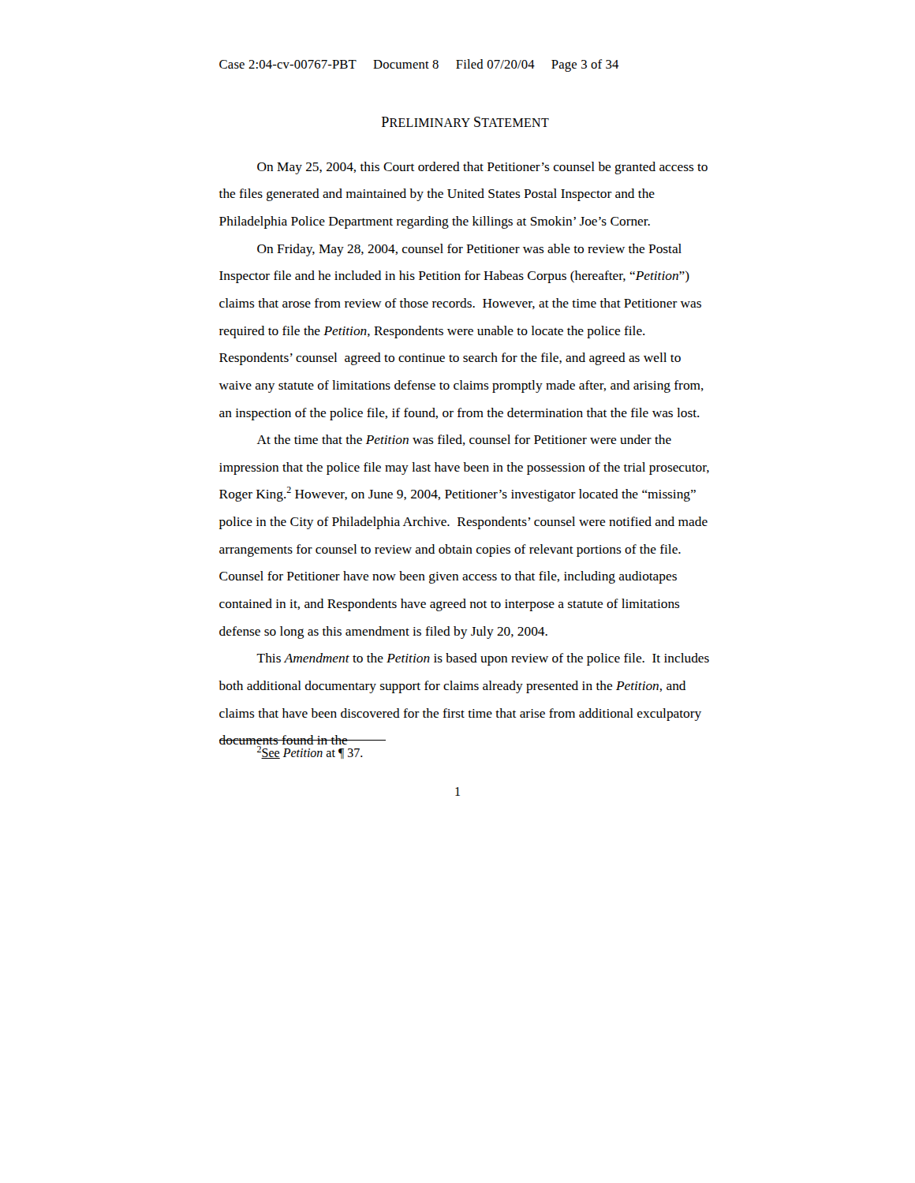Case 2:04-cv-00767-PBT Document 8 Filed 07/20/04 Page 3 of 34
PRELIMINARY STATEMENT
On May 25, 2004, this Court ordered that Petitioner’s counsel be granted access to the files generated and maintained by the United States Postal Inspector and the Philadelphia Police Department regarding the killings at Smokin’ Joe’s Corner.
On Friday, May 28, 2004, counsel for Petitioner was able to review the Postal Inspector file and he included in his Petition for Habeas Corpus (hereafter, “Petition”) claims that arose from review of those records. However, at the time that Petitioner was required to file the Petition, Respondents were unable to locate the police file. Respondents’ counsel agreed to continue to search for the file, and agreed as well to waive any statute of limitations defense to claims promptly made after, and arising from, an inspection of the police file, if found, or from the determination that the file was lost.
At the time that the Petition was filed, counsel for Petitioner were under the impression that the police file may last have been in the possession of the trial prosecutor, Roger King.2 However, on June 9, 2004, Petitioner’s investigator located the “missing” police in the City of Philadelphia Archive. Respondents’ counsel were notified and made arrangements for counsel to review and obtain copies of relevant portions of the file. Counsel for Petitioner have now been given access to that file, including audiotapes contained in it, and Respondents have agreed not to interpose a statute of limitations defense so long as this amendment is filed by July 20, 2004.
This Amendment to the Petition is based upon review of the police file. It includes both additional documentary support for claims already presented in the Petition, and claims that have been discovered for the first time that arise from additional exculpatory documents found in the
2See Petition at ¶ 37.
1